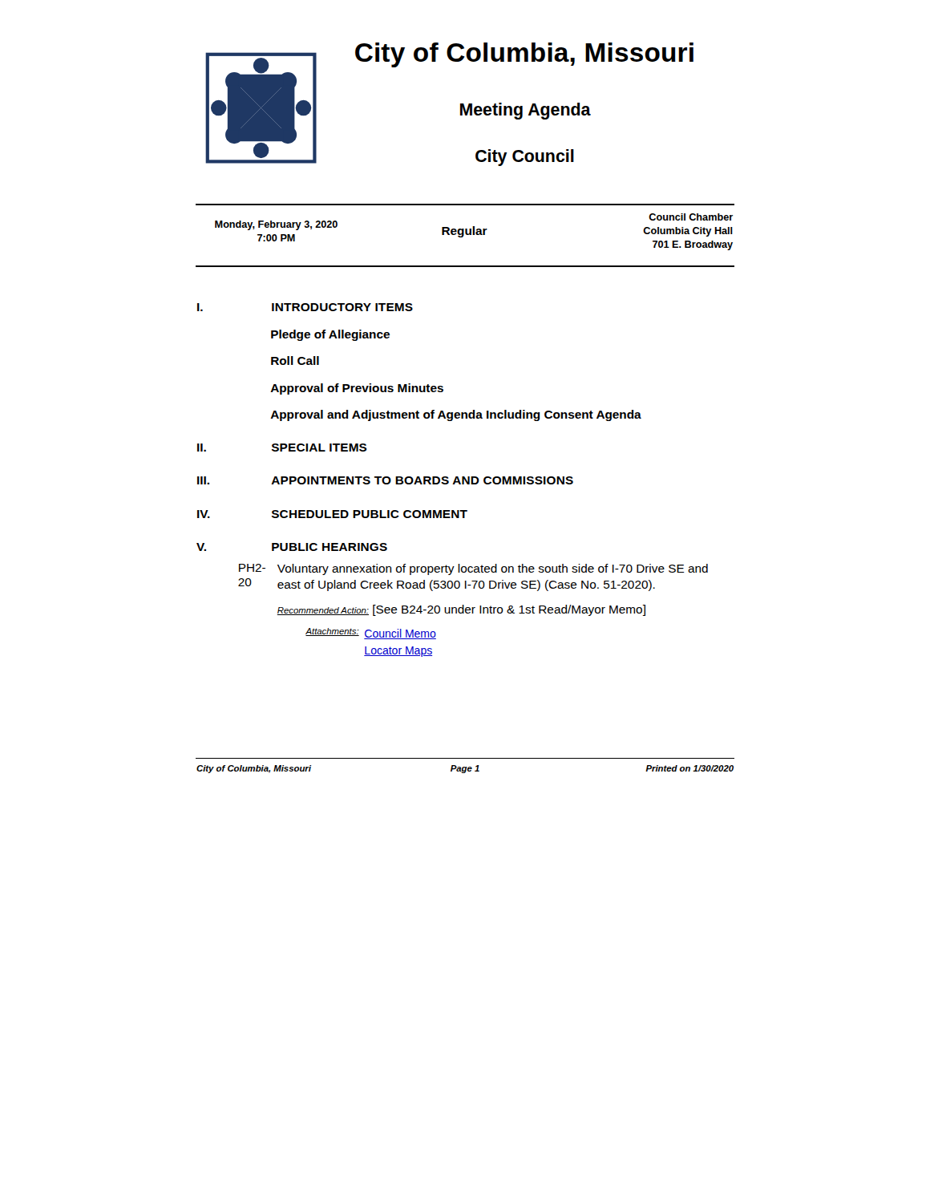City of Columbia, Missouri
Meeting Agenda
City Council
| Monday, February 3, 2020 7:00 PM | Regular | Council Chamber Columbia City Hall 701 E. Broadway |
| I. | INTRODUCTORY ITEMS |
| | Pledge of Allegiance |
| | Roll Call |
| | Approval of Previous Minutes |
| | Approval and Adjustment of Agenda Including Consent Agenda |
| II. | SPECIAL ITEMS |
| III. | APPOINTMENTS TO BOARDS AND COMMISSIONS |
| IV. | SCHEDULED PUBLIC COMMENT |
| V. | PUBLIC HEARINGS |
| PH2-20 | Voluntary annexation of property located on the south side of I-70 Drive SE and east of Upland Creek Road (5300 I-70 Drive SE) (Case No. 51-2020). Recommended Action: [See B24-20 under Intro & 1st Read/Mayor Memo] / Attachments: / Council Memo Locator Maps / |
| City of Columbia, Missouri | Page 1 | Printed on 1/30/2020 |